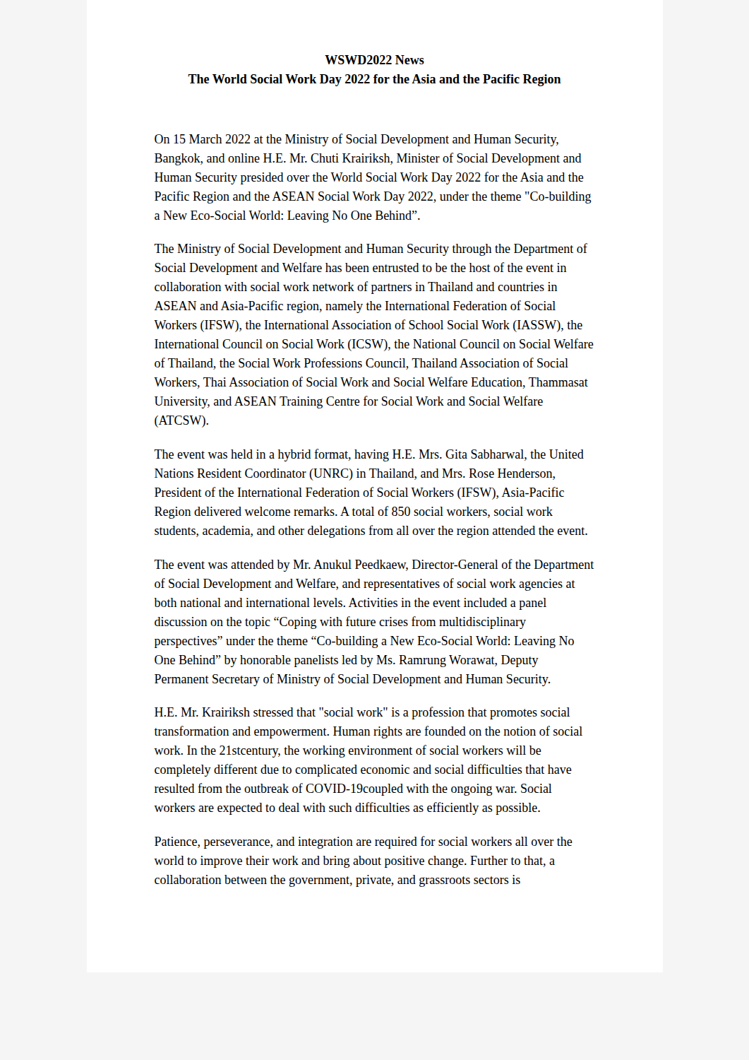WSWD2022 News The World Social Work Day 2022 for the Asia and the Pacific Region
On 15 March 2022 at the Ministry of Social Development and Human Security, Bangkok, and online H.E. Mr. Chuti Krairiksh, Minister of Social Development and Human Security presided over the World Social Work Day 2022 for the Asia and the Pacific Region and the ASEAN Social Work Day 2022, under the theme "Co-building a New Eco-Social World: Leaving No One Behind”.
The Ministry of Social Development and Human Security through the Department of Social Development and Welfare has been entrusted to be the host of the event in collaboration with social work network of partners in Thailand and countries in ASEAN and Asia-Pacific region, namely the International Federation of Social Workers (IFSW), the International Association of School Social Work (IASSW), the International Council on Social Work (ICSW), the National Council on Social Welfare of Thailand, the Social Work Professions Council, Thailand Association of Social Workers, Thai Association of Social Work and Social Welfare Education, Thammasat University, and ASEAN Training Centre for Social Work and Social Welfare (ATCSW).
The event was held in a hybrid format, having H.E. Mrs. Gita Sabharwal, the United Nations Resident Coordinator (UNRC) in Thailand, and Mrs. Rose Henderson, President of the International Federation of Social Workers (IFSW), Asia-Pacific Region delivered welcome remarks. A total of 850 social workers, social work students, academia, and other delegations from all over the region attended the event.
The event was attended by Mr. Anukul Peedkaew, Director-General of the Department of Social Development and Welfare, and representatives of social work agencies at both national and international levels. Activities in the event included a panel discussion on the topic “Coping with future crises from multidisciplinary perspectives” under the theme “Co-building a New Eco-Social World: Leaving No One Behind” by honorable panelists led by Ms. Ramrung Worawat, Deputy Permanent Secretary of Ministry of Social Development and Human Security.
H.E. Mr. Krairiksh stressed that "social work" is a profession that promotes social transformation and empowerment. Human rights are founded on the notion of social work. In the 21stcentury, the working environment of social workers will be completely different due to complicated economic and social difficulties that have resulted from the outbreak of COVID-19coupled with the ongoing war. Social workers are expected to deal with such difficulties as efficiently as possible.
Patience, perseverance, and integration are required for social workers all over the world to improve their work and bring about positive change. Further to that, a collaboration between the government, private, and grassroots sectors is